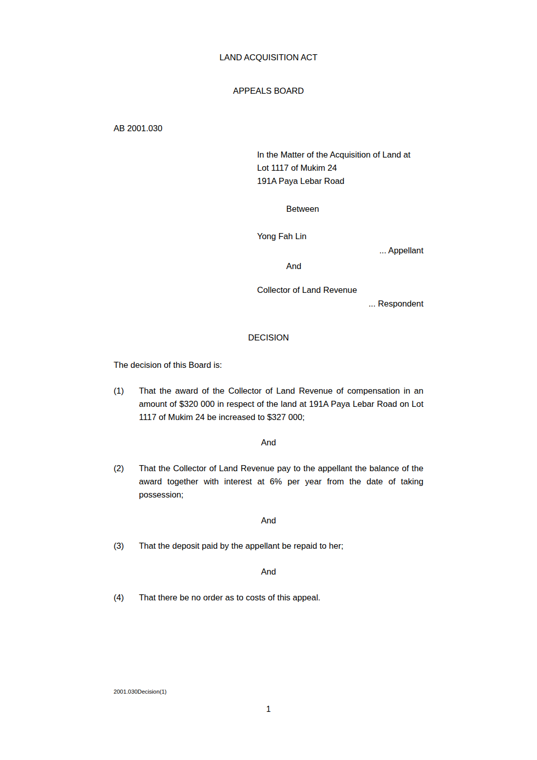LAND ACQUISITION ACT
APPEALS BOARD
AB 2001.030
In the Matter of the Acquisition of Land at
Lot 1117 of Mukim 24
191A Paya Lebar Road
Between
Yong Fah Lin
... Appellant
And
Collector of Land Revenue
... Respondent
DECISION
The decision of this Board is:
(1)
That the award of the Collector of Land Revenue of compensation in an amount of $320 000 in respect of the land at 191A Paya Lebar Road on Lot 1117 of Mukim 24 be increased to $327 000;
And
(2)
That the Collector of Land Revenue pay to the appellant the balance of the award together with interest at 6% per year from the date of taking possession;
And
(3)
That the deposit paid by the appellant be repaid to her;
And
(4)
That there be no order as to costs of this appeal.
2001.030Decision(1)
1